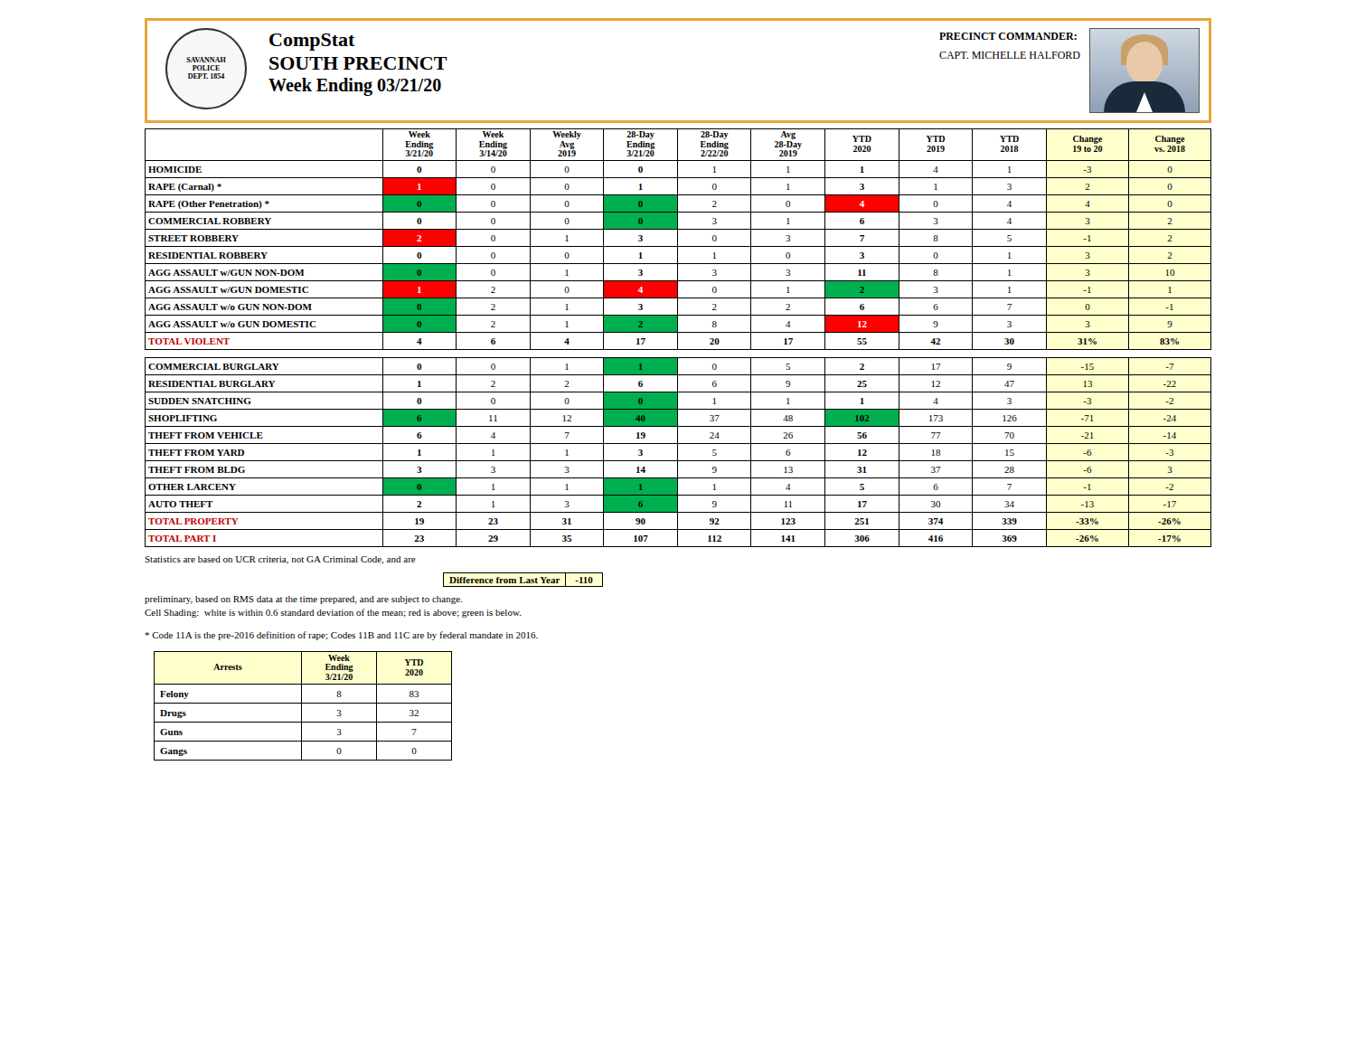SAVANNAH
POLICE
DEPT. 1854
CompStat
SOUTH PRECINCT
Week Ending 03/21/20
PRECINCT COMMANDER:
CAPT. MICHELLE HALFORD
| | Week Ending 3/21/20 | Week Ending 3/14/20 | Weekly Avg 2019 | 28-Day Ending 3/21/20 | 28-Day Ending 2/22/20 | Avg 28-Day 2019 | YTD 2020 | YTD 2019 | YTD 2018 | Change 19 to 20 | Change vs. 2018 |
| --- | --- | --- | --- | --- | --- | --- | --- | --- | --- | --- | --- |
| HOMICIDE | 0 | 0 | 0 | 0 | 1 | 1 | 1 | 4 | 1 | -3 | 0 |
| RAPE (Carnal) * | 1 | 0 | 0 | 1 | 0 | 1 | 3 | 1 | 3 | 2 | 0 |
| RAPE (Other Penetration) * | 0 | 0 | 0 | 0 | 2 | 0 | 4 | 0 | 4 | 4 | 0 |
| COMMERCIAL ROBBERY | 0 | 0 | 0 | 0 | 3 | 1 | 6 | 3 | 4 | 3 | 2 |
| STREET ROBBERY | 2 | 0 | 1 | 3 | 0 | 3 | 7 | 8 | 5 | -1 | 2 |
| RESIDENTIAL ROBBERY | 0 | 0 | 0 | 1 | 1 | 0 | 3 | 0 | 1 | 3 | 2 |
| AGG ASSAULT w/GUN NON-DOM | 0 | 0 | 1 | 3 | 3 | 3 | 11 | 8 | 1 | 3 | 10 |
| AGG ASSAULT w/GUN DOMESTIC | 1 | 2 | 0 | 4 | 0 | 1 | 2 | 3 | 1 | -1 | 1 |
| AGG ASSAULT w/o GUN NON-DOM | 0 | 2 | 1 | 3 | 2 | 2 | 6 | 6 | 7 | 0 | -1 |
| AGG ASSAULT w/o GUN DOMESTIC | 0 | 2 | 1 | 2 | 8 | 4 | 12 | 9 | 3 | 3 | 9 |
| TOTAL VIOLENT | 4 | 6 | 4 | 17 | 20 | 17 | 55 | 42 | 30 | 31% | 83% |
| COMMERCIAL BURGLARY | 0 | 0 | 1 | 1 | 0 | 5 | 2 | 17 | 9 | -15 | -7 |
| RESIDENTIAL BURGLARY | 1 | 2 | 2 | 6 | 6 | 9 | 25 | 12 | 47 | 13 | -22 |
| SUDDEN SNATCHING | 0 | 0 | 0 | 0 | 1 | 1 | 1 | 4 | 3 | -3 | -2 |
| SHOPLIFTING | 6 | 11 | 12 | 40 | 37 | 48 | 102 | 173 | 126 | -71 | -24 |
| THEFT FROM VEHICLE | 6 | 4 | 7 | 19 | 24 | 26 | 56 | 77 | 70 | -21 | -14 |
| THEFT FROM YARD | 1 | 1 | 1 | 3 | 5 | 6 | 12 | 18 | 15 | -6 | -3 |
| THEFT FROM BLDG | 3 | 3 | 3 | 14 | 9 | 13 | 31 | 37 | 28 | -6 | 3 |
| OTHER LARCENY | 0 | 1 | 1 | 1 | 1 | 4 | 5 | 6 | 7 | -1 | -2 |
| AUTO THEFT | 2 | 1 | 3 | 6 | 9 | 11 | 17 | 30 | 34 | -13 | -17 |
| TOTAL PROPERTY | 19 | 23 | 31 | 90 | 92 | 123 | 251 | 374 | 339 | -33% | -26% |
| TOTAL PART I | 23 | 29 | 35 | 107 | 112 | 141 | 306 | 416 | 369 | -26% | -17% |
Statistics are based on UCR criteria, not GA Criminal Code, and are
Difference from Last Year-110
preliminary, based on RMS data at the time prepared, and are subject to change.
Cell Shading: white is within 0.6 standard deviation of the mean; red is above; green is below.
* Code 11A is the pre-2016 definition of rape; Codes 11B and 11C are by federal mandate in 2016.
| Arrests | Week Ending 3/21/20 | YTD 2020 |
| --- | --- | --- |
| Felony | 8 | 83 |
| Drugs | 3 | 32 |
| Guns | 3 | 7 |
| Gangs | 0 | 0 |